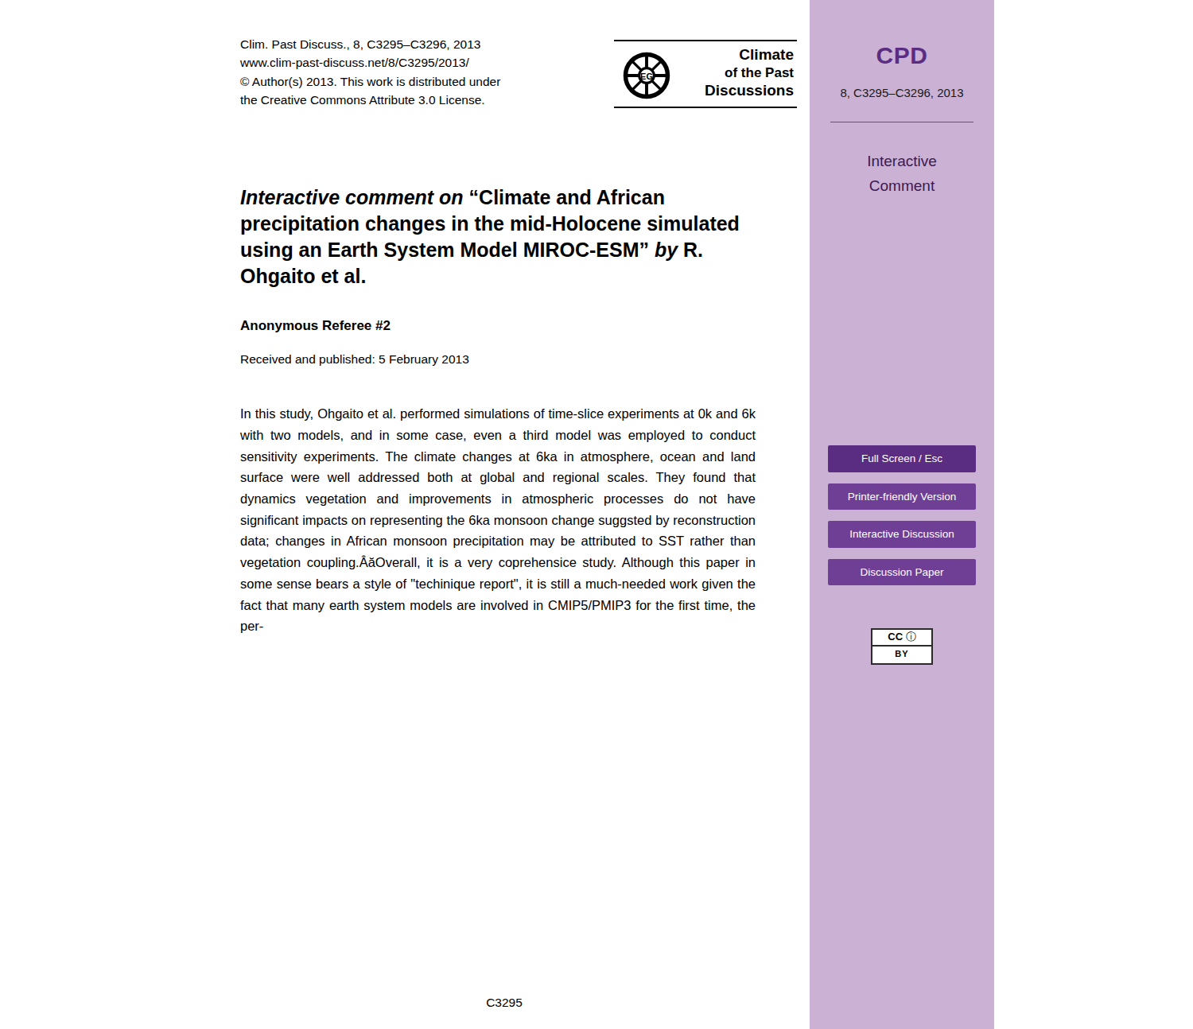CPD
8, C3295–C3296, 2013
Interactive
Comment
Full Screen / Esc Printer-friendly Version Interactive Discussion Discussion Paper
CC ⓘ
BY
Clim. Past Discuss., 8, C3295–C3296, 2013
www.clim-past-discuss.net/8/C3295/2013/
© Author(s) 2013. This work is distributed under
the Creative Commons Attribute 3.0 License.
EG
Climate
of the Past
Discussions
Interactive comment on “Climate and African precipitation changes in the mid-Holocene simulated using an Earth System Model MIROC-ESM” by R. Ohgaito et al.
Anonymous Referee #2
Received and published: 5 February 2013
In this study, Ohgaito et al. performed simulations of time-slice experiments at 0k and 6k with two models, and in some case, even a third model was employed to conduct sensitivity experiments. The climate changes at 6ka in atmosphere, ocean and land surface were well addressed both at global and regional scales. They found that dynamics vegetation and improvements in atmospheric processes do not have significant impacts on representing the 6ka monsoon change suggsted by reconstruction data; changes in African monsoon precipitation may be attributed to SST rather than vegetation coupling.ÂăOverall, it is a very coprehensice study. Although this paper in some sense bears a style of "techinique report", it is still a much-needed work given the fact that many earth system models are involved in CMIP5/PMIP3 for the first time, the per-
C3295